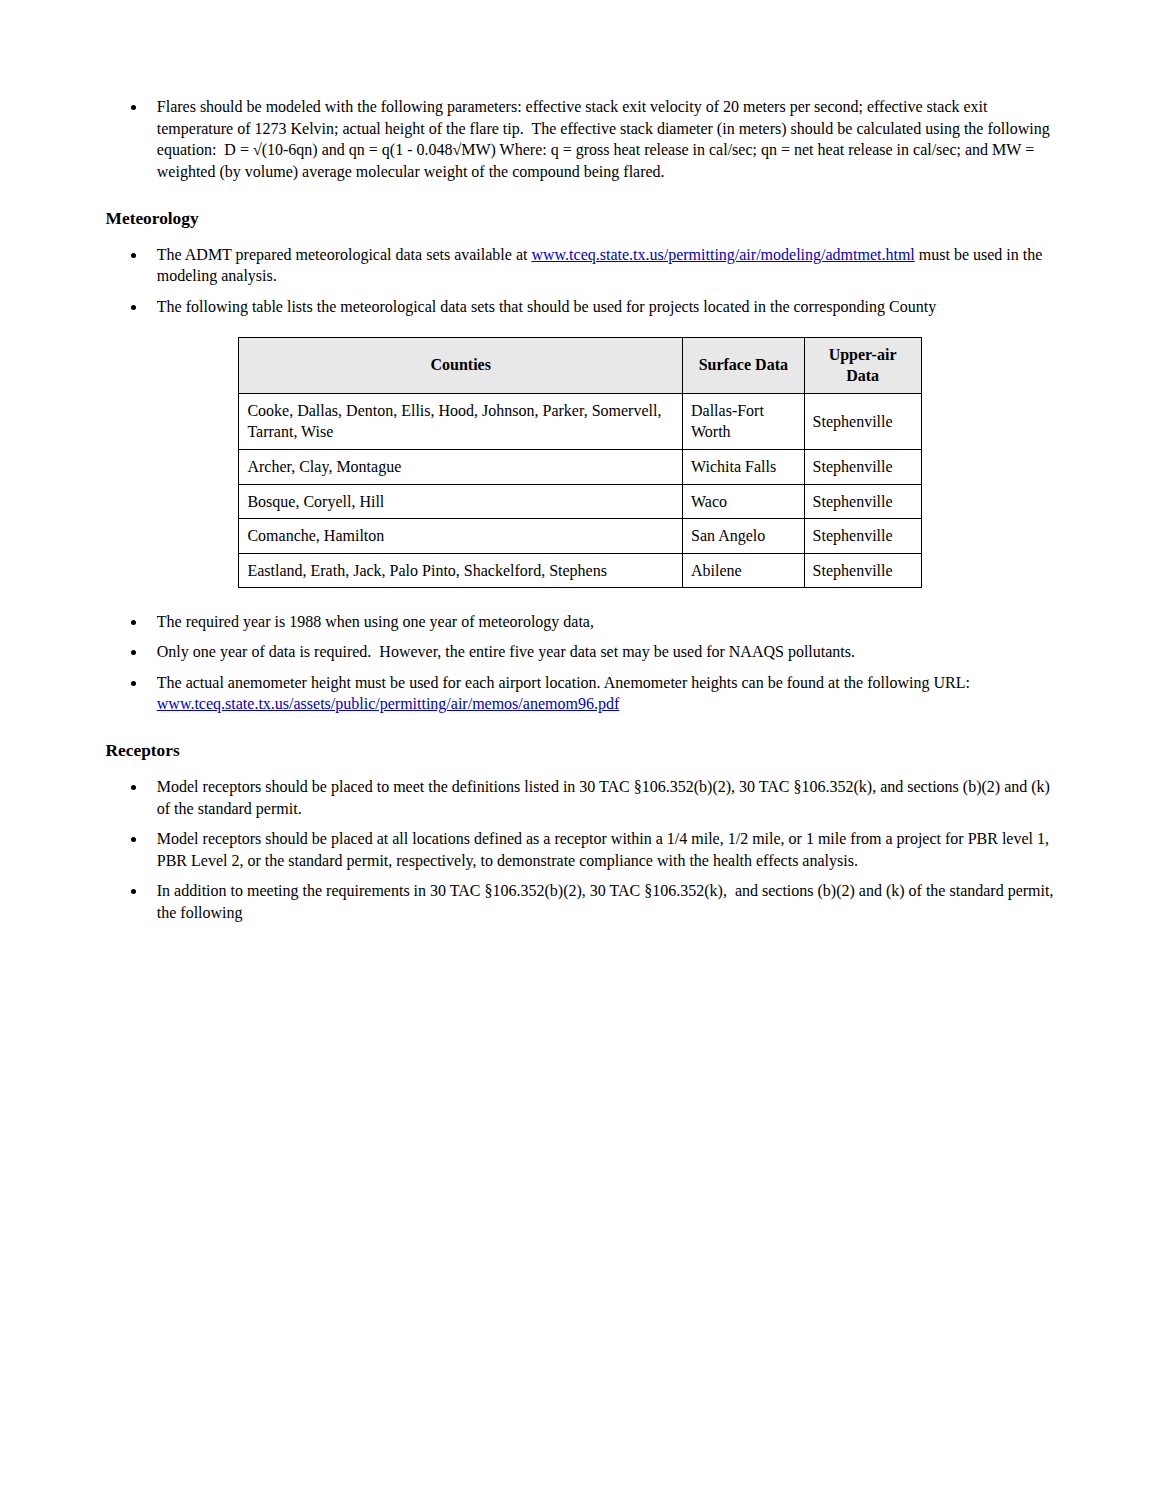Flares should be modeled with the following parameters: effective stack exit velocity of 20 meters per second; effective stack exit temperature of 1273 Kelvin; actual height of the flare tip. The effective stack diameter (in meters) should be calculated using the following equation: D = √(10-6qn) and qn = q(1 - 0.048√MW) Where: q = gross heat release in cal/sec; qn = net heat release in cal/sec; and MW = weighted (by volume) average molecular weight of the compound being flared.
Meteorology
The ADMT prepared meteorological data sets available at www.tceq.state.tx.us/permitting/air/modeling/admtmet.html must be used in the modeling analysis.
The following table lists the meteorological data sets that should be used for projects located in the corresponding County
| Counties | Surface Data | Upper-air Data |
| --- | --- | --- |
| Cooke, Dallas, Denton, Ellis, Hood, Johnson, Parker, Somervell, Tarrant, Wise | Dallas-Fort Worth | Stephenville |
| Archer, Clay, Montague | Wichita Falls | Stephenville |
| Bosque, Coryell, Hill | Waco | Stephenville |
| Comanche, Hamilton | San Angelo | Stephenville |
| Eastland, Erath, Jack, Palo Pinto, Shackelford, Stephens | Abilene | Stephenville |
The required year is 1988 when using one year of meteorology data,
Only one year of data is required. However, the entire five year data set may be used for NAAQS pollutants.
The actual anemometer height must be used for each airport location. Anemometer heights can be found at the following URL: www.tceq.state.tx.us/assets/public/permitting/air/memos/anemom96.pdf
Receptors
Model receptors should be placed to meet the definitions listed in 30 TAC §106.352(b)(2), 30 TAC §106.352(k), and sections (b)(2) and (k) of the standard permit.
Model receptors should be placed at all locations defined as a receptor within a 1/4 mile, 1/2 mile, or 1 mile from a project for PBR level 1, PBR Level 2, or the standard permit, respectively, to demonstrate compliance with the health effects analysis.
In addition to meeting the requirements in 30 TAC §106.352(b)(2), 30 TAC §106.352(k), and sections (b)(2) and (k) of the standard permit, the following